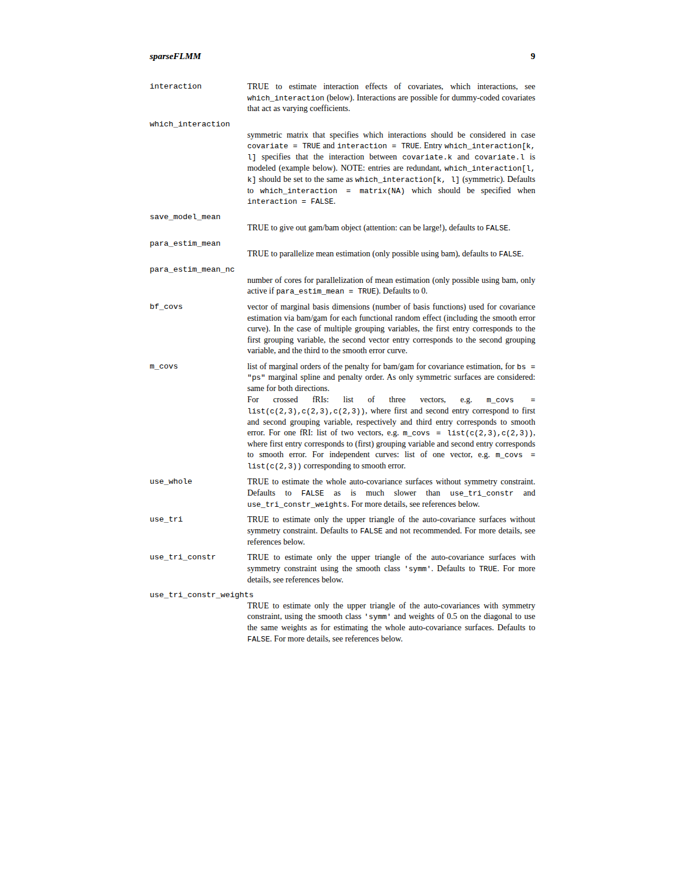sparseFLMM 9
interaction
TRUE to estimate interaction effects of covariates, which interactions, see which_interaction (below). Interactions are possible for dummy-coded covariates that act as varying coefficients.
which_interaction
symmetric matrix that specifies which interactions should be considered in case covariate = TRUE and interaction = TRUE. Entry which_interaction[k, l] specifies that the interaction between covariate.k and covariate.l is modeled (example below). NOTE: entries are redundant, which_interaction[l, k] should be set to the same as which_interaction[k, l] (symmetric). Defaults to which_interaction = matrix(NA) which should be specified when interaction = FALSE.
save_model_mean
TRUE to give out gam/bam object (attention: can be large!), defaults to FALSE.
para_estim_mean
TRUE to parallelize mean estimation (only possible using bam), defaults to FALSE.
para_estim_mean_nc
number of cores for parallelization of mean estimation (only possible using bam, only active if para_estim_mean = TRUE). Defaults to 0.
bf_covs
vector of marginal basis dimensions (number of basis functions) used for covariance estimation via bam/gam for each functional random effect (including the smooth error curve). In the case of multiple grouping variables, the first entry corresponds to the first grouping variable, the second vector entry corresponds to the second grouping variable, and the third to the smooth error curve.
m_covs
list of marginal orders of the penalty for bam/gam for covariance estimation, for bs = "ps" marginal spline and penalty order. As only symmetric surfaces are considered: same for both directions.
For crossed fRIs: list of three vectors, e.g. m_covs = list(c(2,3),c(2,3),c(2,3)), where first and second entry correspond to first and second grouping variable, respectively and third entry corresponds to smooth error. For one fRI: list of two vectors, e.g. m_covs = list(c(2,3),c(2,3)), where first entry corresponds to (first) grouping variable and second entry corresponds to smooth error. For independent curves: list of one vector, e.g. m_covs = list(c(2,3)) corresponding to smooth error.
use_whole
TRUE to estimate the whole auto-covariance surfaces without symmetry constraint. Defaults to FALSE as is much slower than use_tri_constr and use_tri_constr_weights. For more details, see references below.
use_tri
TRUE to estimate only the upper triangle of the auto-covariance surfaces without symmetry constraint. Defaults to FALSE and not recommended. For more details, see references below.
use_tri_constr
TRUE to estimate only the upper triangle of the auto-covariance surfaces with symmetry constraint using the smooth class 'symm'. Defaults to TRUE. For more details, see references below.
use_tri_constr_weights
TRUE to estimate only the upper triangle of the auto-covariances with symmetry constraint, using the smooth class 'symm' and weights of 0.5 on the diagonal to use the same weights as for estimating the whole auto-covariance surfaces. Defaults to FALSE. For more details, see references below.